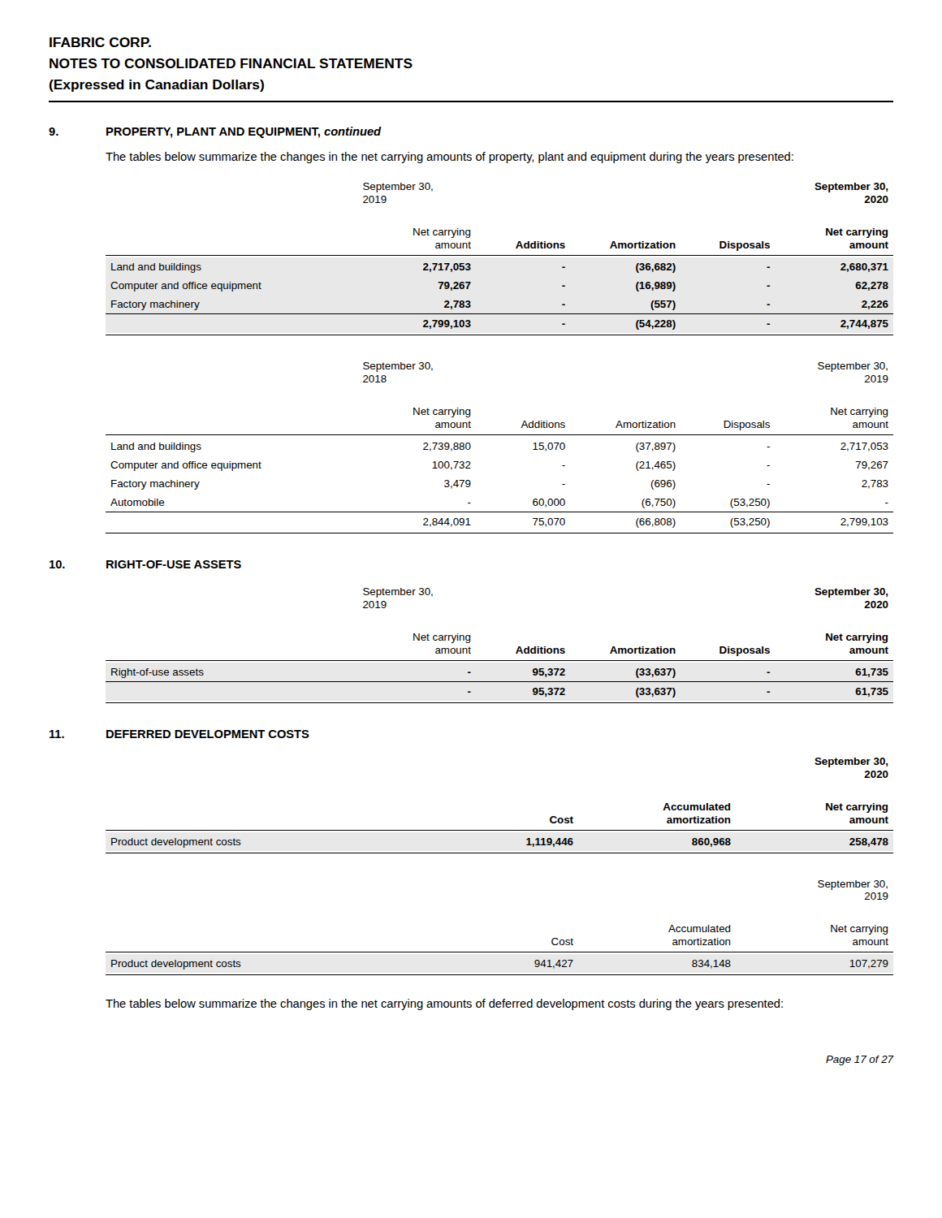IFABRIC CORP.
NOTES TO CONSOLIDATED FINANCIAL STATEMENTS
(Expressed in Canadian Dollars)
9.
PROPERTY, PLANT AND EQUIPMENT, continued
The tables below summarize the changes in the net carrying amounts of property, plant and equipment during the years presented:
| | September 30, 2019 | | | | September 30, 2020 |
| | Net carrying amount | Additions | Amortization | Disposals | Net carrying amount |
| Land and buildings | 2,717,053 | - | (36,682) | - | 2,680,371 |
| Computer and office equipment | 79,267 | - | (16,989) | - | 62,278 |
| Factory machinery | 2,783 | - | (557) | - | 2,226 |
| | 2,799,103 | - | (54,228) | - | 2,744,875 |
| | September 30, 2018 | | | | September 30, 2019 |
| | Net carrying amount | Additions | Amortization | Disposals | Net carrying amount |
| Land and buildings | 2,739,880 | 15,070 | (37,897) | - | 2,717,053 |
| Computer and office equipment | 100,732 | - | (21,465) | - | 79,267 |
| Factory machinery | 3,479 | - | (696) | - | 2,783 |
| Automobile | - | 60,000 | (6,750) | (53,250) | - |
| | 2,844,091 | 75,070 | (66,808) | (53,250) | 2,799,103 |
10.
RIGHT-OF-USE ASSETS
| | September 30, 2019 | | | | September 30, 2020 |
| | Net carrying amount | Additions | Amortization | Disposals | Net carrying amount |
| Right-of-use assets | - | 95,372 | (33,637) | - | 61,735 |
| | - | 95,372 | (33,637) | - | 61,735 |
11.
DEFERRED DEVELOPMENT COSTS
| | | | September 30, 2020 |
| | Cost | Accumulated amortization | Net carrying amount |
| Product development costs | 1,119,446 | 860,968 | 258,478 |
| | | | September 30, 2019 |
| | Cost | Accumulated amortization | Net carrying amount |
| Product development costs | 941,427 | 834,148 | 107,279 |
The tables below summarize the changes in the net carrying amounts of deferred development costs during the years presented:
Page 17 of 27